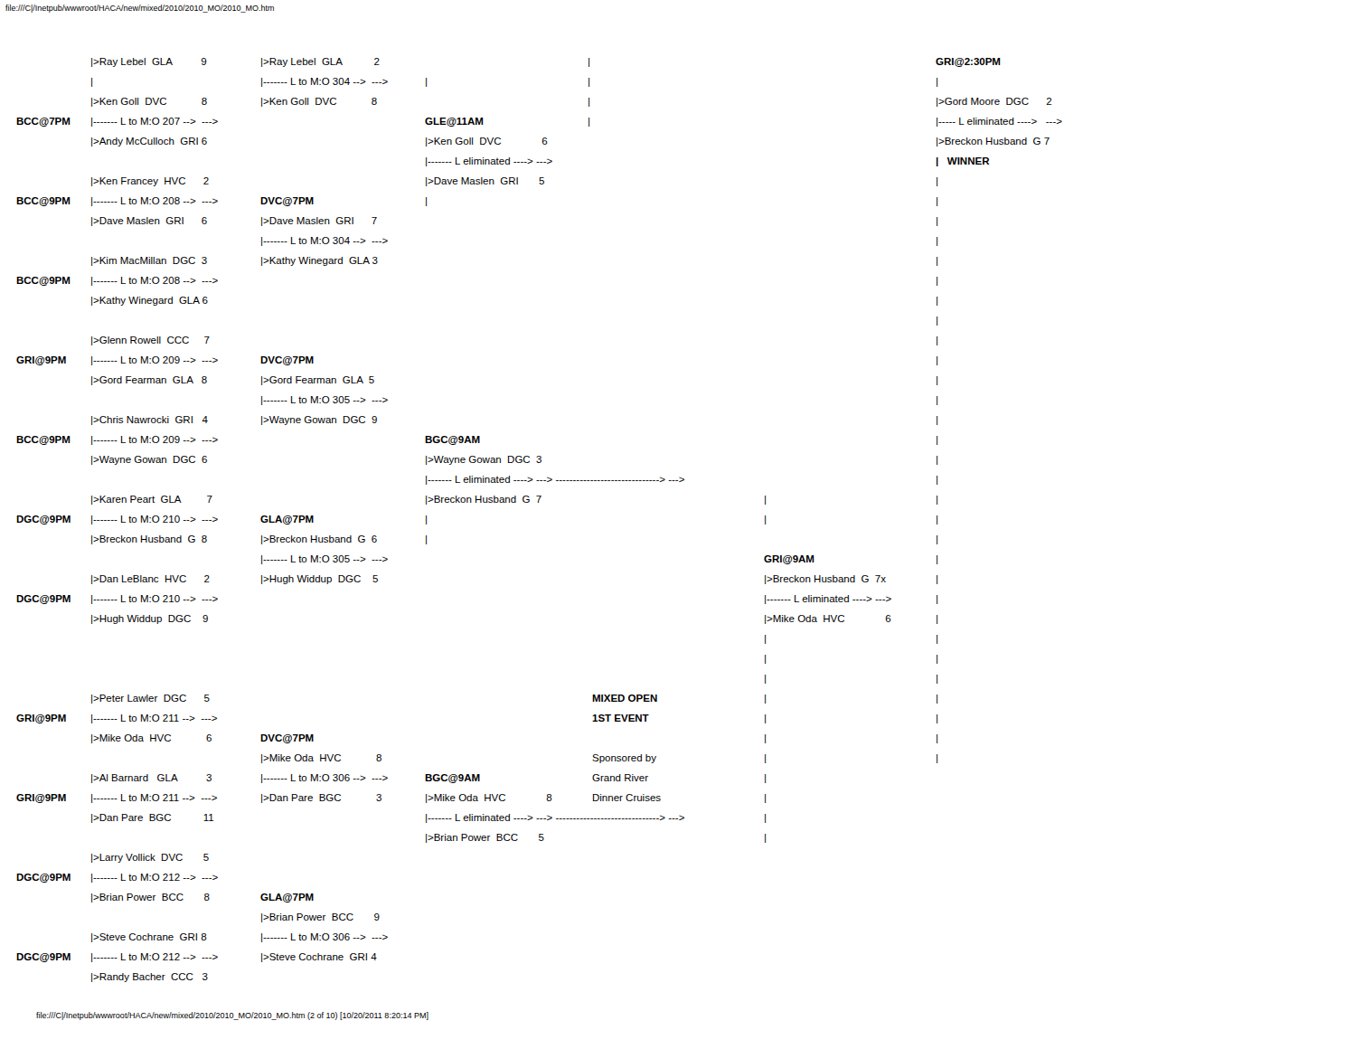file:///C|/Inetpub/wwwroot/HACA/new/mixed/2010/2010_MO/2010_MO.htm
GRI@2:30PM
|
|>Gord Moore DGC 2
|----- L eliminated ----> --->
|>Breckon Husband G 7
| WINNER
|
|
|
|
|
|
|
|
|
|
|
|
|
|
|
|
|
|
|
|
|
|
|
|
|
|
|
|
|
|
|>Ray Lebel GLA 9
BCC@7PM
|
|>Ken Goll DVC 8
|------- L to M:O 207 --> --->
|>Andy McCulloch GRI 6
|>Ken Francey HVC 2
BCC@9PM
|------- L to M:O 208 --> --->
|>Dave Maslen GRI 6
|>Kim MacMillan DGC 3
BCC@9PM
|------- L to M:O 208 --> --->
|>Kathy Winegard GLA 6
|>Glenn Rowell CCC 7
GRI@9PM
|------- L to M:O 209 --> --->
|>Gord Fearman GLA 8
|>Chris Nawrocki GRI 4
BCC@9PM
|------- L to M:O 209 --> --->
|>Wayne Gowan DGC 6
|>Karen Peart GLA 7
DGC@9PM
|------- L to M:O 210 --> --->
|>Breckon Husband G 8
|>Dan LeBlanc HVC 2
DGC@9PM
|------- L to M:O 210 --> --->
|>Hugh Widdup DGC 9
|>Peter Lawler DGC 5
GRI@9PM
|------- L to M:O 211 --> --->
|>Mike Oda HVC 6
|>Al Barnard GLA 3
GRI@9PM
|------- L to M:O 211 --> --->
|>Dan Pare BGC 11
|>Larry Vollick DVC 5
DGC@9PM
|------- L to M:O 212 --> --->
|>Brian Power BCC 8
|>Steve Cochrane GRI 8
DGC@9PM
|------- L to M:O 212 --> --->
|>Randy Bacher CCC 3
|>Ray Lebel GLA 2
|------- L to M:O 304 --> --->
|>Ken Goll DVC 8
DVC@7PM
|>Dave Maslen GRI 7
|------- L to M:O 304 --> --->
|>Kathy Winegard GLA 3
DVC@7PM
|>Gord Fearman GLA 5
|------- L to M:O 305 --> --->
|>Wayne Gowan DGC 9
GLA@7PM
|>Breckon Husband G 6
|------- L to M:O 305 --> --->
|>Hugh Widdup DGC 5
DVC@7PM
|>Mike Oda HVC 8
|------- L to M:O 306 --> --->
|>Dan Pare BGC 3
GLA@7PM
|>Brian Power BCC 9
|------- L to M:O 306 --> --->
|>Steve Cochrane GRI 4
|
GLE@11AM
|>Ken Goll DVC 6
|------- L eliminated ----> --->
|>Dave Maslen GRI 5
|
BGC@9AM
|>Wayne Gowan DGC 3
|------- L eliminated ----> ---> ------------------------------> --->
|>Breckon Husband G 7
|
|
BGC@9AM
|>Mike Oda HVC 8
|------- L eliminated ----> ---> ------------------------------> --->
|>Brian Power BCC 5
|
|
|
|
MIXED OPEN
1ST EVENT
Sponsored by
Grand River
Dinner Cruises
|
|
GRI@9AM
|>Breckon Husband G 7x
|------- L eliminated ----> --->
|>Mike Oda HVC 6
|
|
|
|
|
|
|
|
|
|
|
file:///C|/Inetpub/wwwroot/HACA/new/mixed/2010/2010_MO/2010_MO.htm (2 of 10) [10/20/2011 8:20:14 PM]